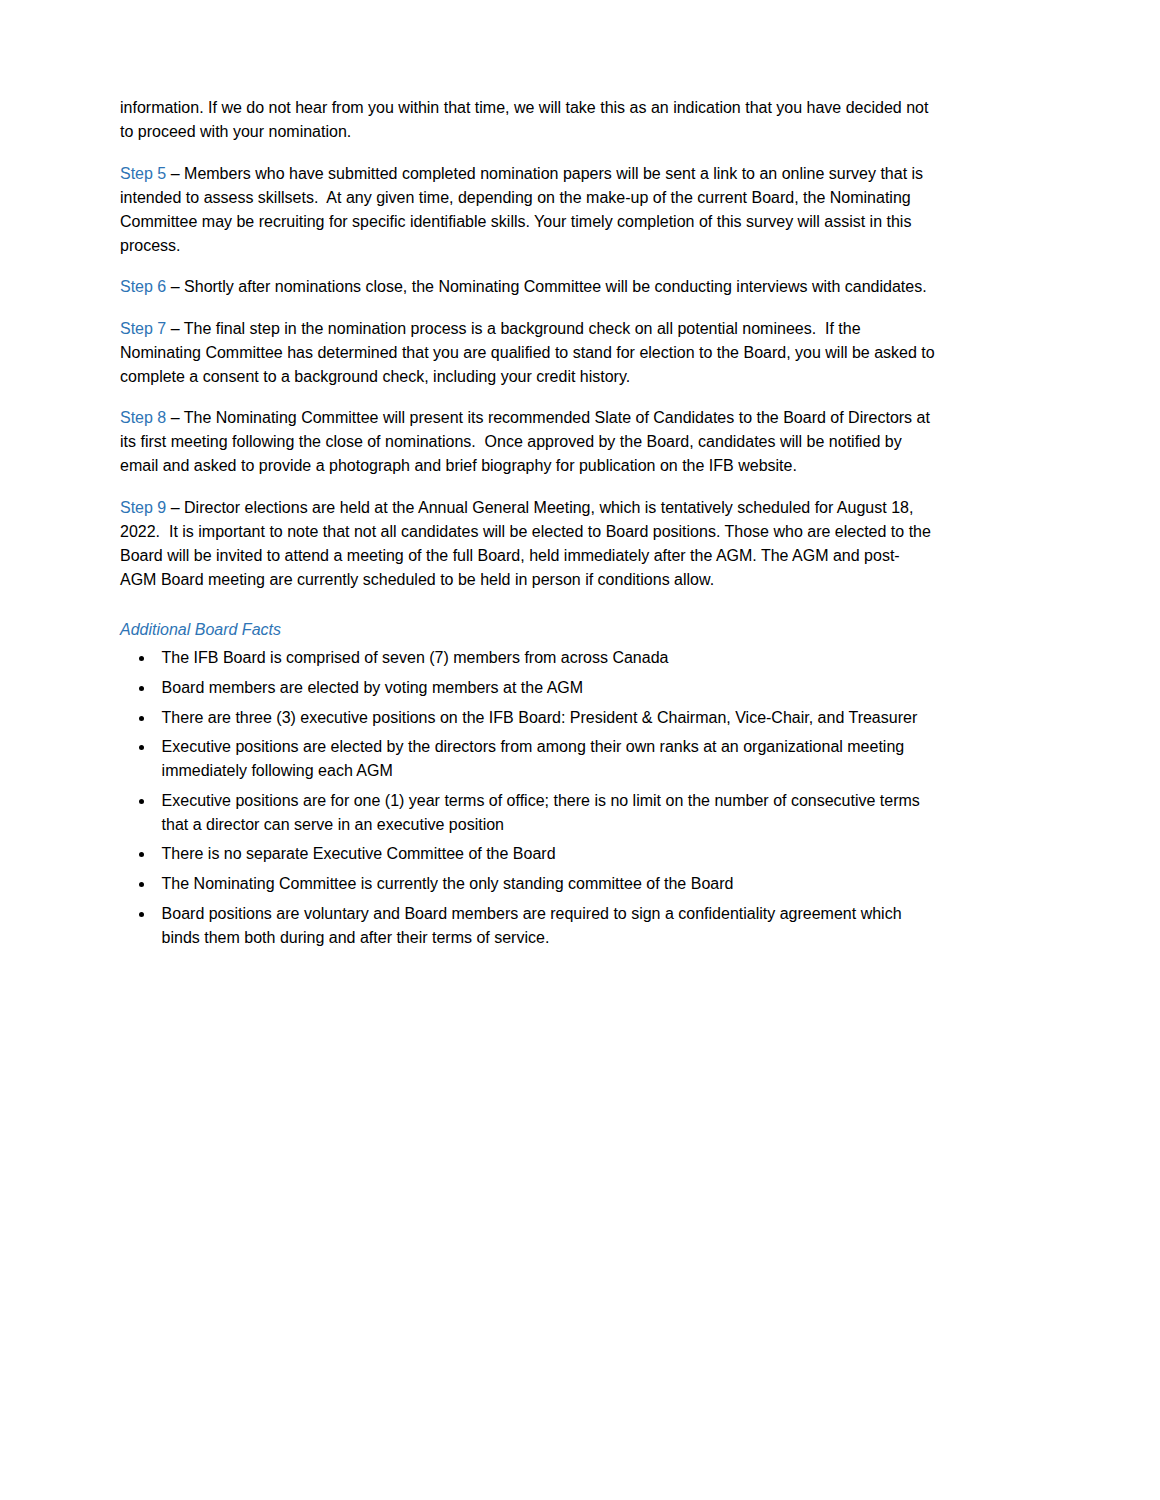information. If we do not hear from you within that time, we will take this as an indication that you have decided not to proceed with your nomination.
Step 5 – Members who have submitted completed nomination papers will be sent a link to an online survey that is intended to assess skillsets. At any given time, depending on the make-up of the current Board, the Nominating Committee may be recruiting for specific identifiable skills. Your timely completion of this survey will assist in this process.
Step 6 – Shortly after nominations close, the Nominating Committee will be conducting interviews with candidates.
Step 7 – The final step in the nomination process is a background check on all potential nominees. If the Nominating Committee has determined that you are qualified to stand for election to the Board, you will be asked to complete a consent to a background check, including your credit history.
Step 8 – The Nominating Committee will present its recommended Slate of Candidates to the Board of Directors at its first meeting following the close of nominations. Once approved by the Board, candidates will be notified by email and asked to provide a photograph and brief biography for publication on the IFB website.
Step 9 – Director elections are held at the Annual General Meeting, which is tentatively scheduled for August 18, 2022. It is important to note that not all candidates will be elected to Board positions. Those who are elected to the Board will be invited to attend a meeting of the full Board, held immediately after the AGM. The AGM and post-AGM Board meeting are currently scheduled to be held in person if conditions allow.
Additional Board Facts
The IFB Board is comprised of seven (7) members from across Canada
Board members are elected by voting members at the AGM
There are three (3) executive positions on the IFB Board: President & Chairman, Vice-Chair, and Treasurer
Executive positions are elected by the directors from among their own ranks at an organizational meeting immediately following each AGM
Executive positions are for one (1) year terms of office; there is no limit on the number of consecutive terms that a director can serve in an executive position
There is no separate Executive Committee of the Board
The Nominating Committee is currently the only standing committee of the Board
Board positions are voluntary and Board members are required to sign a confidentiality agreement which binds them both during and after their terms of service.